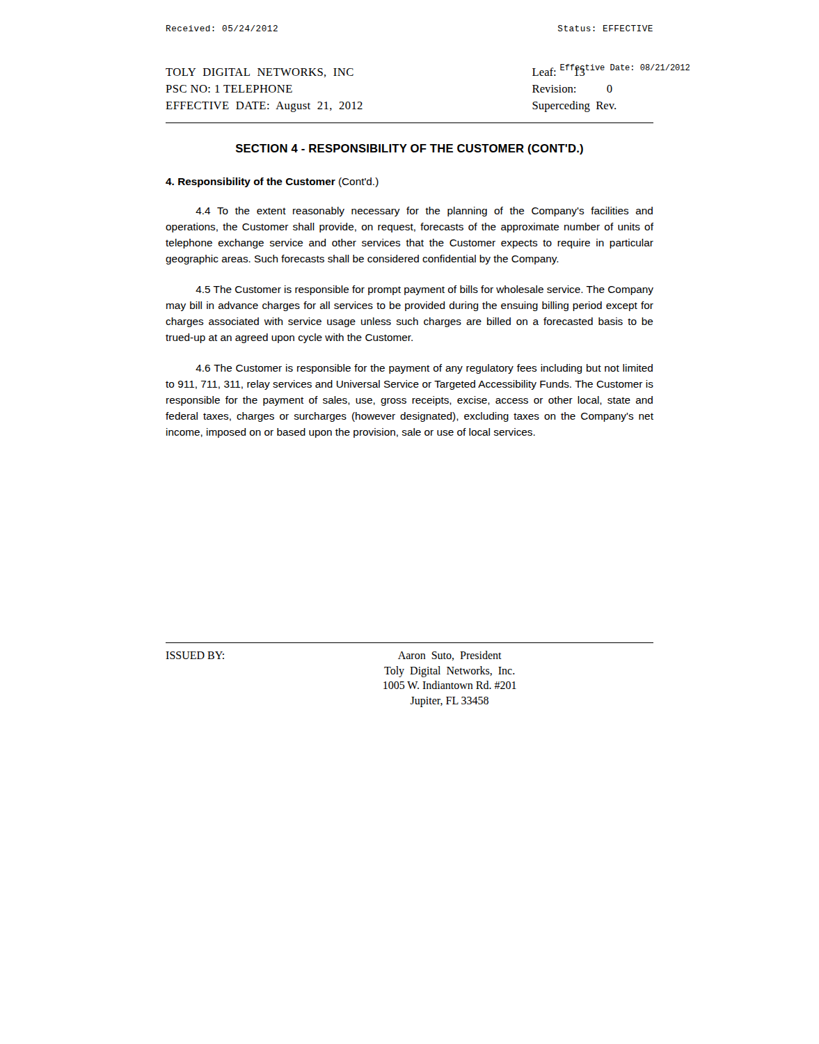Received: 05/24/2012 Status: EFFECTIVE
TOLY DIGITAL NETWORKS, INC
PSC NO: 1 TELEPHONE
EFFECTIVE DATE: August 21, 2012
Effective Date: 08/21/2012
Leaf:13
Revision:0
Superceding Rev.
SECTION 4 - RESPONSIBILITY OF THE CUSTOMER (CONT'D.)
4. Responsibility of the Customer (Cont'd.)
4.4 To the extent reasonably necessary for the planning of the Company's facilities and operations, the Customer shall provide, on request, forecasts of the approximate number of units of telephone exchange service and other services that the Customer expects to require in particular geographic areas. Such forecasts shall be considered confidential by the Company.
4.5 The Customer is responsible for prompt payment of bills for wholesale service. The Company may bill in advance charges for all services to be provided during the ensuing billing period except for charges associated with service usage unless such charges are billed on a forecasted basis to be trued-up at an agreed upon cycle with the Customer.
4.6 The Customer is responsible for the payment of any regulatory fees including but not limited to 911, 711, 311, relay services and Universal Service or Targeted Accessibility Funds. The Customer is responsible for the payment of sales, use, gross receipts, excise, access or other local, state and federal taxes, charges or surcharges (however designated), excluding taxes on the Company's net income, imposed on or based upon the provision, sale or use of local services.
ISSUED BY:
Aaron Suto, President
Toly Digital Networks, Inc.
1005 W. Indiantown Rd. #201
Jupiter, FL 33458